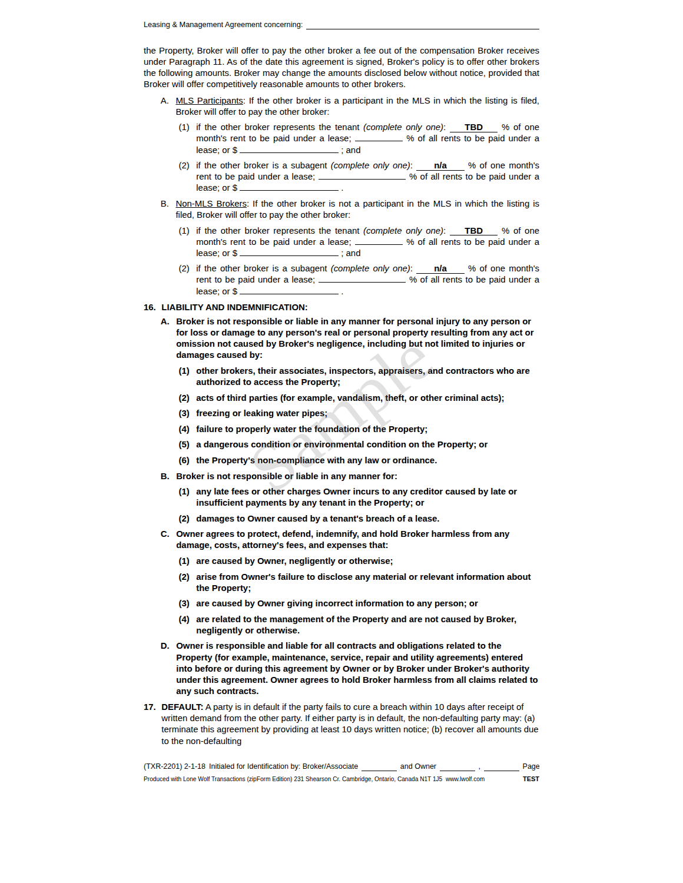Leasing & Management Agreement concerning:
Sample
the Property, Broker will offer to pay the other broker a fee out of the compensation Broker receives under Paragraph 11. As of the date this agreement is signed, Broker's policy is to offer other brokers the following amounts. Broker may change the amounts disclosed below without notice, provided that Broker will offer competitively reasonable amounts to other brokers.
A. MLS Participants: If the other broker is a participant in the MLS in which the listing is filed, Broker will offer to pay the other broker:
(1) if the other broker represents the tenant (complete only one): TBD % of one month's rent to be paid under a lease; % of all rents to be paid under a lease; or $ ; and
(2) if the other broker is a subagent (complete only one): n/a % of one month's rent to be paid under a lease; % of all rents to be paid under a lease; or $ .
B. Non-MLS Brokers: If the other broker is not a participant in the MLS in which the listing is filed, Broker will offer to pay the other broker:
(1) if the other broker represents the tenant (complete only one): TBD % of one month's rent to be paid under a lease; % of all rents to be paid under a lease; or $ ; and
(2) if the other broker is a subagent (complete only one): n/a % of one month's rent to be paid under a lease; % of all rents to be paid under a lease; or $ .
16. LIABILITY AND INDEMNIFICATION:
A. Broker is not responsible or liable in any manner for personal injury to any person or for loss or damage to any person's real or personal property resulting from any act or omission not caused by Broker's negligence, including but not limited to injuries or damages caused by:
(1) other brokers, their associates, inspectors, appraisers, and contractors who are authorized to access the Property;
(2) acts of third parties (for example, vandalism, theft, or other criminal acts);
(3) freezing or leaking water pipes;
(4) failure to properly water the foundation of the Property;
(5) a dangerous condition or environmental condition on the Property; or
(6) the Property's non-compliance with any law or ordinance.
B. Broker is not responsible or liable in any manner for:
(1) any late fees or other charges Owner incurs to any creditor caused by late or insufficient payments by any tenant in the Property; or
(2) damages to Owner caused by a tenant's breach of a lease.
C. Owner agrees to protect, defend, indemnify, and hold Broker harmless from any damage, costs, attorney's fees, and expenses that:
(1) are caused by Owner, negligently or otherwise;
(2) arise from Owner's failure to disclose any material or relevant information about the Property;
(3) are caused by Owner giving incorrect information to any person; or
(4) are related to the management of the Property and are not caused by Broker, negligently or otherwise.
D. Owner is responsible and liable for all contracts and obligations related to the Property (for example, maintenance, service, repair and utility agreements) entered into before or during this agreement by Owner or by Broker under Broker's authority under this agreement. Owner agrees to hold Broker harmless from all claims related to any such contracts.
17. DEFAULT: A party is in default if the party fails to cure a breach within 10 days after receipt of written demand from the other party. If either party is in default, the non-defaulting party may: (a) terminate this agreement by providing at least 10 days written notice; (b) recover all amounts due to the non-defaulting
(TXR-2201) 2-1-18 Initialed for Identification by: Broker/Associate and Owner , Page 9 of 12
Produced with Lone Wolf Transactions (zipForm Edition) 231 Shearson Cr. Cambridge, Ontario, Canada N1T 1J5 www.lwolf.com TEST